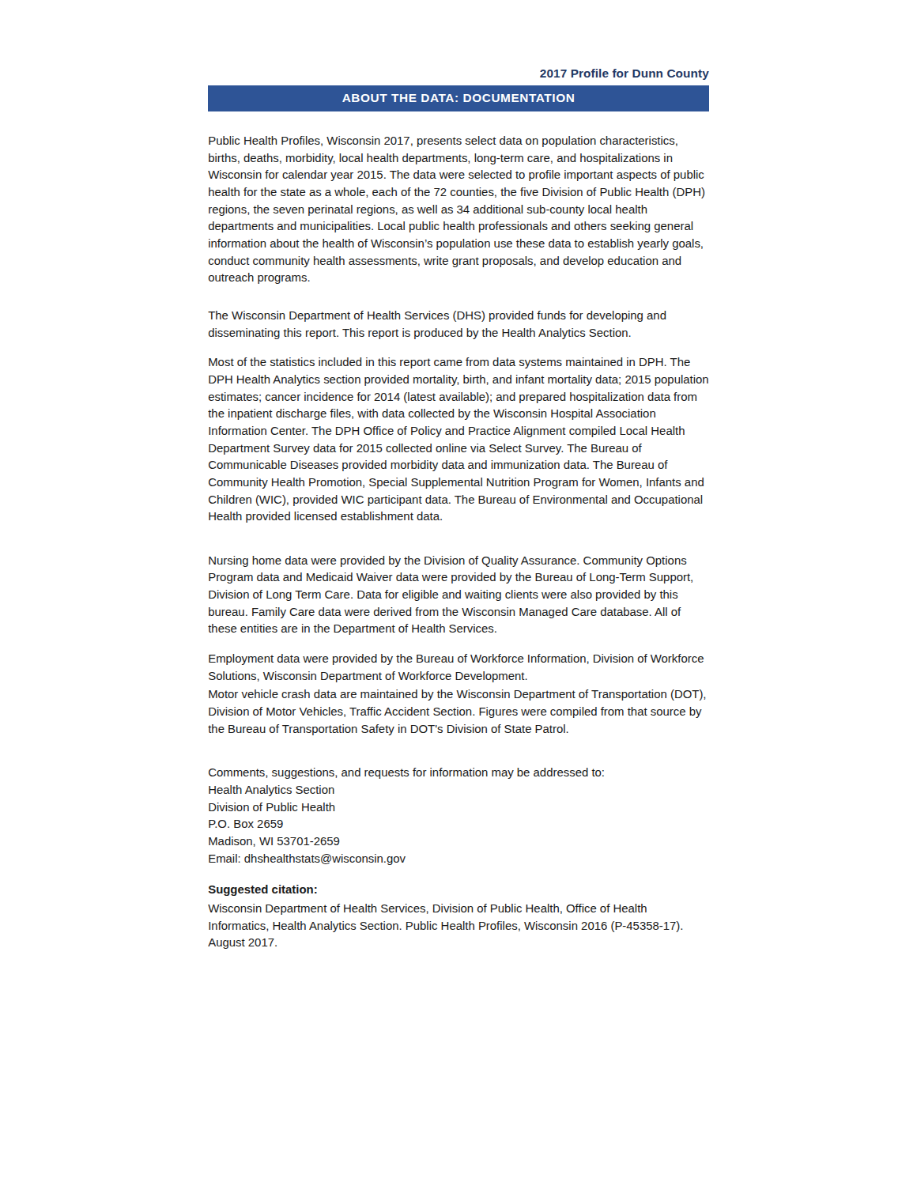2017 Profile for Dunn County
ABOUT THE DATA: DOCUMENTATION
Public Health Profiles, Wisconsin 2017, presents select data on population characteristics, births, deaths, morbidity, local health departments, long-term care, and hospitalizations in Wisconsin for calendar year 2015. The data were selected to profile important aspects of public health for the state as a whole, each of the 72 counties, the five Division of Public Health (DPH) regions, the seven perinatal regions, as well as 34 additional sub-county local health departments and municipalities. Local public health professionals and others seeking general information about the health of Wisconsin’s population use these data to establish yearly goals, conduct community health assessments, write grant proposals, and develop education and outreach programs.
The Wisconsin Department of Health Services (DHS) provided funds for developing and disseminating this report. This report is produced by the Health Analytics Section.
Most of the statistics included in this report came from data systems maintained in DPH. The DPH Health Analytics section provided mortality, birth, and infant mortality data; 2015 population estimates; cancer incidence for 2014 (latest available); and prepared hospitalization data from the inpatient discharge files, with data collected by the Wisconsin Hospital Association Information Center. The DPH Office of Policy and Practice Alignment compiled Local Health Department Survey data for 2015 collected online via Select Survey. The Bureau of Communicable Diseases provided morbidity data and immunization data. The Bureau of Community Health Promotion, Special Supplemental Nutrition Program for Women, Infants and Children (WIC), provided WIC participant data. The Bureau of Environmental and Occupational Health provided licensed establishment data.
Nursing home data were provided by the Division of Quality Assurance. Community Options Program data and Medicaid Waiver data were provided by the Bureau of Long-Term Support, Division of Long Term Care. Data for eligible and waiting clients were also provided by this bureau. Family Care data were derived from the Wisconsin Managed Care database. All of these entities are in the Department of Health Services.
Employment data were provided by the Bureau of Workforce Information, Division of Workforce Solutions, Wisconsin Department of Workforce Development.
Motor vehicle crash data are maintained by the Wisconsin Department of Transportation (DOT), Division of Motor Vehicles, Traffic Accident Section. Figures were compiled from that source by the Bureau of Transportation Safety in DOT's Division of State Patrol.
Comments, suggestions, and requests for information may be addressed to:
Health Analytics Section
Division of Public Health
P.O. Box 2659
Madison, WI 53701-2659
Email: dhshealthstats@wisconsin.gov
Suggested citation:
Wisconsin Department of Health Services, Division of Public Health, Office of Health Informatics, Health Analytics Section. Public Health Profiles, Wisconsin 2016 (P-45358-17). August 2017.